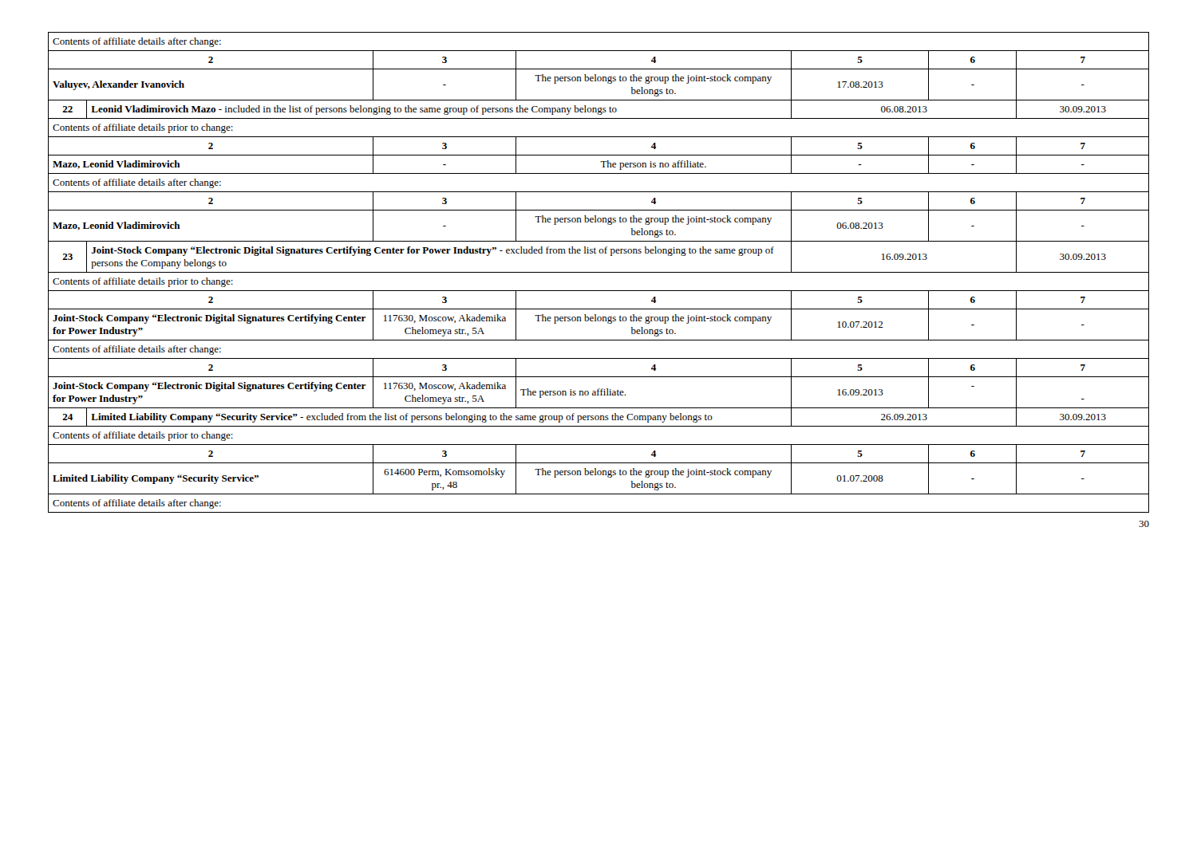| Contents of affiliate details after change: |
| 2 | 3 | 4 | 5 | 6 | 7 |
| Valuyev, Alexander Ivanovich | - | The person belongs to the group the joint-stock company belongs to. | 17.08.2013 | - | - |
| 22 | Leonid Vladimirovich Mazo - included in the list of persons belonging to the same group of persons the Company belongs to | 06.08.2013 | 30.09.2013 |
| Contents of affiliate details prior to change: |
| 2 | 3 | 4 | 5 | 6 | 7 |
| Mazo, Leonid Vladimirovich | - | The person is no affiliate. | - | - | - |
| Contents of affiliate details after change: |
| 2 | 3 | 4 | 5 | 6 | 7 |
| Mazo, Leonid Vladimirovich | - | The person belongs to the group the joint-stock company belongs to. | 06.08.2013 | - | - |
| 23 | Joint-Stock Company “Electronic Digital Signatures Certifying Center for Power Industry” - excluded from the list of persons belonging to the same group of persons the Company belongs to | 16.09.2013 | 30.09.2013 |
| Contents of affiliate details prior to change: |
| 2 | 3 | 4 | 5 | 6 | 7 |
| Joint-Stock Company “Electronic Digital Signatures Certifying Center for Power Industry” | 117630, Moscow, Akademika Chelomeya str., 5A | The person belongs to the group the joint-stock company belongs to. | 10.07.2012 | - | - |
| Contents of affiliate details after change: |
| 2 | 3 | 4 | 5 | 6 | 7 |
| Joint-Stock Company “Electronic Digital Signatures Certifying Center for Power Industry” | 117630, Moscow, Akademika Chelomeya str., 5A | The person is no affiliate. | 16.09.2013 | - | - |
| 24 | Limited Liability Company “Security Service” - excluded from the list of persons belonging to the same group of persons the Company belongs to | 26.09.2013 | 30.09.2013 |
| Contents of affiliate details prior to change: |
| 2 | 3 | 4 | 5 | 6 | 7 |
| Limited Liability Company “Security Service” | 614600 Perm, Komsomolsky pr., 48 | The person belongs to the group the joint-stock company belongs to. | 01.07.2008 | - | - |
| Contents of affiliate details after change: |
30